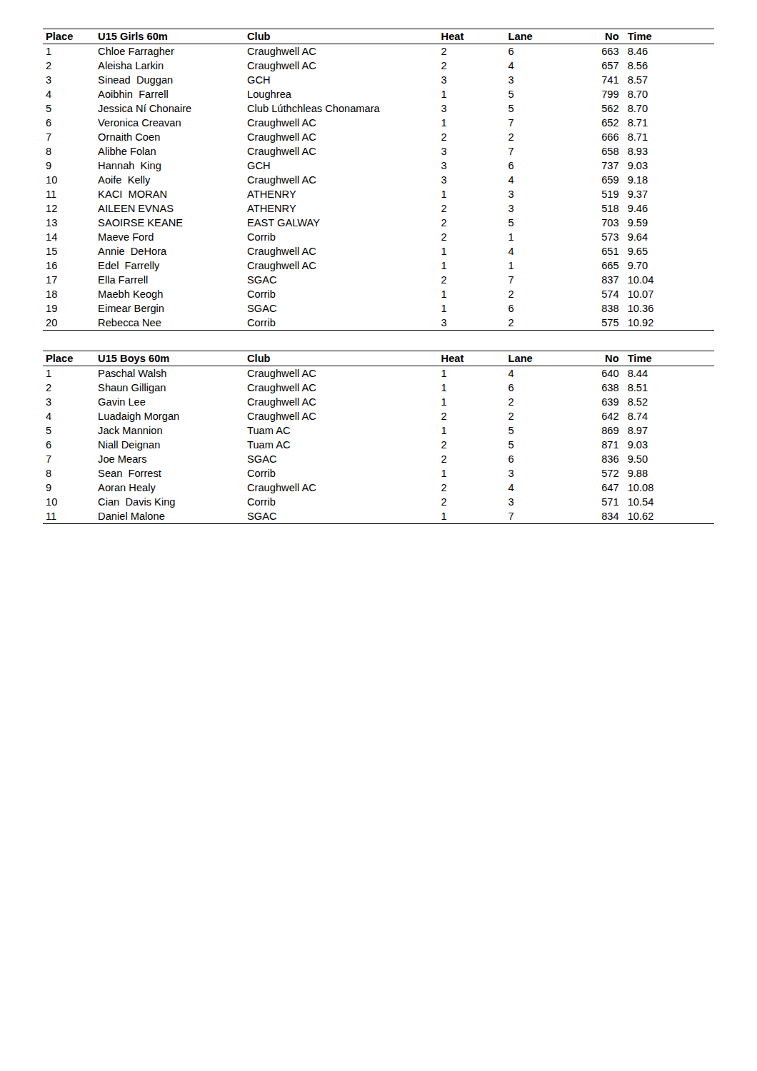U15 Girls 60m Results
| Place | U15 Girls 60m | Club | Heat | Lane | No | Time |
| --- | --- | --- | --- | --- | --- | --- |
| 1 | Chloe Farragher | Craughwell AC | 2 | 6 | 663 | 8.46 |
| 2 | Aleisha Larkin | Craughwell AC | 2 | 4 | 657 | 8.56 |
| 3 | Sinead Duggan | GCH | 3 | 3 | 741 | 8.57 |
| 4 | Aoibhin Farrell | Loughrea | 1 | 5 | 799 | 8.70 |
| 5 | Jessica Ní Chonaire | Club Lúthchleas Chonamara | 3 | 5 | 562 | 8.70 |
| 6 | Veronica Creavan | Craughwell AC | 1 | 7 | 652 | 8.71 |
| 7 | Ornaith Coen | Craughwell AC | 2 | 2 | 666 | 8.71 |
| 8 | Alibhe Folan | Craughwell AC | 3 | 7 | 658 | 8.93 |
| 9 | Hannah King | GCH | 3 | 6 | 737 | 9.03 |
| 10 | Aoife Kelly | Craughwell AC | 3 | 4 | 659 | 9.18 |
| 11 | KACI MORAN | ATHENRY | 1 | 3 | 519 | 9.37 |
| 12 | AILEEN EVNAS | ATHENRY | 2 | 3 | 518 | 9.46 |
| 13 | SAOIRSE KEANE | EAST GALWAY | 2 | 5 | 703 | 9.59 |
| 14 | Maeve Ford | Corrib | 2 | 1 | 573 | 9.64 |
| 15 | Annie DeHora | Craughwell AC | 1 | 4 | 651 | 9.65 |
| 16 | Edel Farrelly | Craughwell AC | 1 | 1 | 665 | 9.70 |
| 17 | Ella Farrell | SGAC | 2 | 7 | 837 | 10.04 |
| 18 | Maebh Keogh | Corrib | 1 | 2 | 574 | 10.07 |
| 19 | Eimear Bergin | SGAC | 1 | 6 | 838 | 10.36 |
| 20 | Rebecca Nee | Corrib | 3 | 2 | 575 | 10.92 |
U15 Boys 60m Results
| Place | U15 Boys 60m | Club | Heat | Lane | No | Time |
| --- | --- | --- | --- | --- | --- | --- |
| 1 | Paschal Walsh | Craughwell AC | 1 | 4 | 640 | 8.44 |
| 2 | Shaun Gilligan | Craughwell AC | 1 | 6 | 638 | 8.51 |
| 3 | Gavin Lee | Craughwell AC | 1 | 2 | 639 | 8.52 |
| 4 | Luadaigh Morgan | Craughwell AC | 2 | 2 | 642 | 8.74 |
| 5 | Jack Mannion | Tuam AC | 1 | 5 | 869 | 8.97 |
| 6 | Niall Deignan | Tuam AC | 2 | 5 | 871 | 9.03 |
| 7 | Joe Mears | SGAC | 2 | 6 | 836 | 9.50 |
| 8 | Sean Forrest | Corrib | 1 | 3 | 572 | 9.88 |
| 9 | Aoran Healy | Craughwell AC | 2 | 4 | 647 | 10.08 |
| 10 | Cian Davis King | Corrib | 2 | 3 | 571 | 10.54 |
| 11 | Daniel Malone | SGAC | 1 | 7 | 834 | 10.62 |